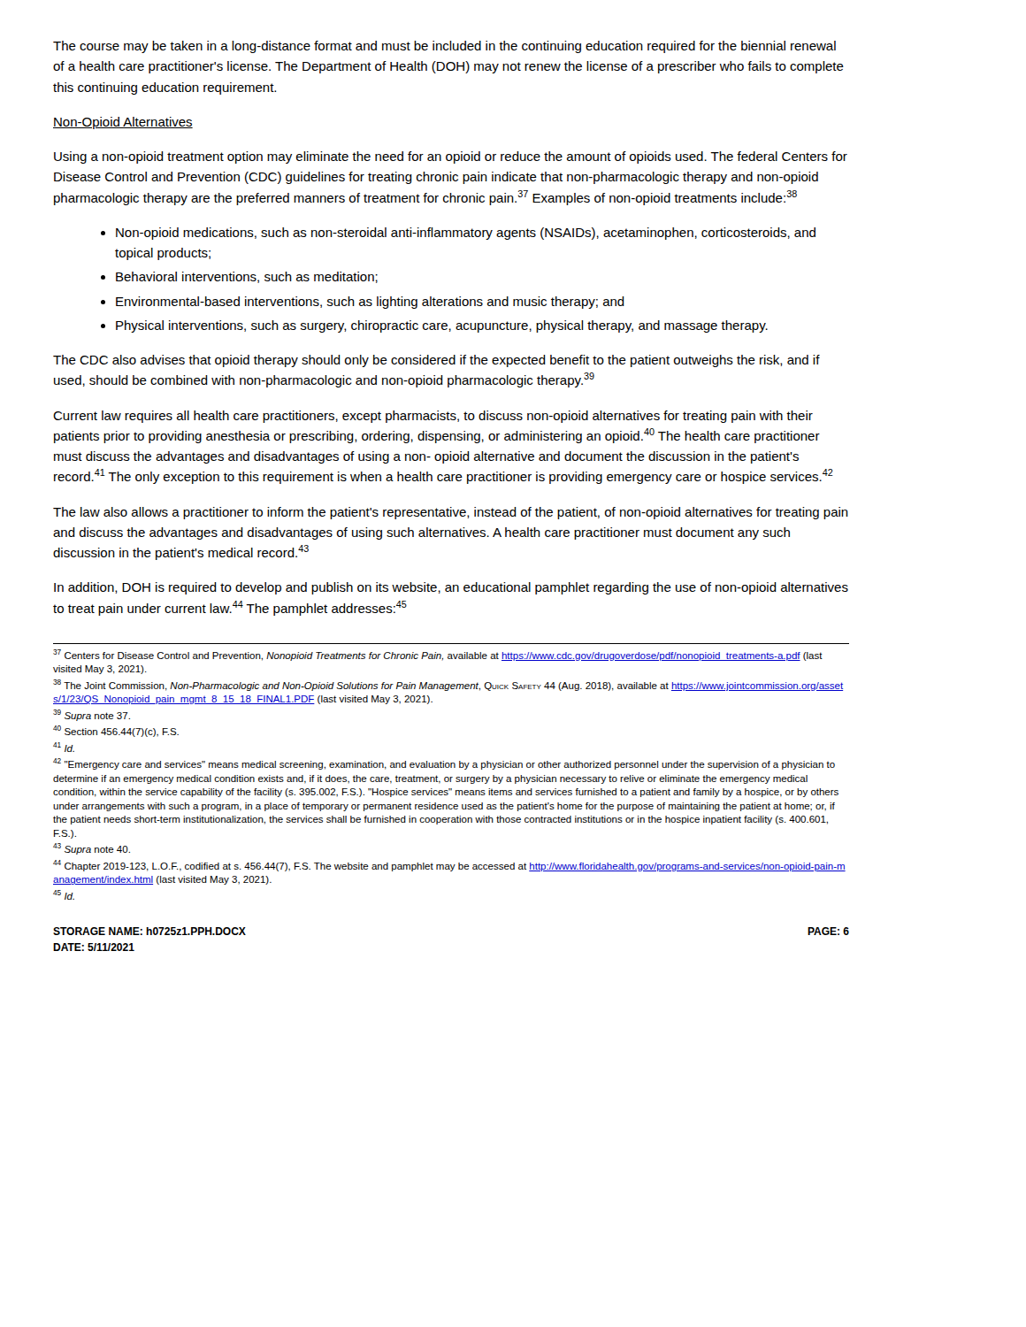The course may be taken in a long-distance format and must be included in the continuing education required for the biennial renewal of a health care practitioner's license. The Department of Health (DOH) may not renew the license of a prescriber who fails to complete this continuing education requirement.
Non-Opioid Alternatives
Using a non-opioid treatment option may eliminate the need for an opioid or reduce the amount of opioids used. The federal Centers for Disease Control and Prevention (CDC) guidelines for treating chronic pain indicate that non-pharmacologic therapy and non-opioid pharmacologic therapy are the preferred manners of treatment for chronic pain.37 Examples of non-opioid treatments include:38
Non-opioid medications, such as non-steroidal anti-inflammatory agents (NSAIDs), acetaminophen, corticosteroids, and topical products;
Behavioral interventions, such as meditation;
Environmental-based interventions, such as lighting alterations and music therapy; and
Physical interventions, such as surgery, chiropractic care, acupuncture, physical therapy, and massage therapy.
The CDC also advises that opioid therapy should only be considered if the expected benefit to the patient outweighs the risk, and if used, should be combined with non-pharmacologic and non-opioid pharmacologic therapy.39
Current law requires all health care practitioners, except pharmacists, to discuss non-opioid alternatives for treating pain with their patients prior to providing anesthesia or prescribing, ordering, dispensing, or administering an opioid.40 The health care practitioner must discuss the advantages and disadvantages of using a non- opioid alternative and document the discussion in the patient's record.41 The only exception to this requirement is when a health care practitioner is providing emergency care or hospice services.42
The law also allows a practitioner to inform the patient's representative, instead of the patient, of non-opioid alternatives for treating pain and discuss the advantages and disadvantages of using such alternatives. A health care practitioner must document any such discussion in the patient's medical record.43
In addition, DOH is required to develop and publish on its website, an educational pamphlet regarding the use of non-opioid alternatives to treat pain under current law.44 The pamphlet addresses:45
37 Centers for Disease Control and Prevention, Nonopioid Treatments for Chronic Pain, available at https://www.cdc.gov/drugoverdose/pdf/nonopioid_treatments-a.pdf (last visited May 3, 2021).
38 The Joint Commission, Non-Pharmacologic and Non-Opioid Solutions for Pain Management, Quick Safety 44 (Aug. 2018), available at https://www.jointcommission.org/assets/1/23/QS_Nonopioid_pain_mgmt_8_15_18_FINAL1.PDF (last visited May 3, 2021).
39 Supra note 37.
40 Section 456.44(7)(c), F.S.
41 Id.
42 "Emergency care and services" means medical screening, examination, and evaluation by a physician or other authorized personnel under the supervision of a physician to determine if an emergency medical condition exists and, if it does, the care, treatment, or surgery by a physician necessary to relive or eliminate the emergency medical condition, within the service capability of the facility (s. 395.002, F.S.). "Hospice services" means items and services furnished to a patient and family by a hospice, or by others under arrangements with such a program, in a place of temporary or permanent residence used as the patient's home for the purpose of maintaining the patient at home; or, if the patient needs short-term institutionalization, the services shall be furnished in cooperation with those contracted institutions or in the hospice inpatient facility (s. 400.601, F.S.).
43 Supra note 40.
44 Chapter 2019-123, L.O.F., codified at s. 456.44(7), F.S. The website and pamphlet may be accessed at http://www.floridahealth.gov/programs-and-services/non-opioid-pain-management/index.html (last visited May 3, 2021).
45 Id.
STORAGE NAME: h0725z1.PPH.DOCX
DATE: 5/11/2021
PAGE: 6